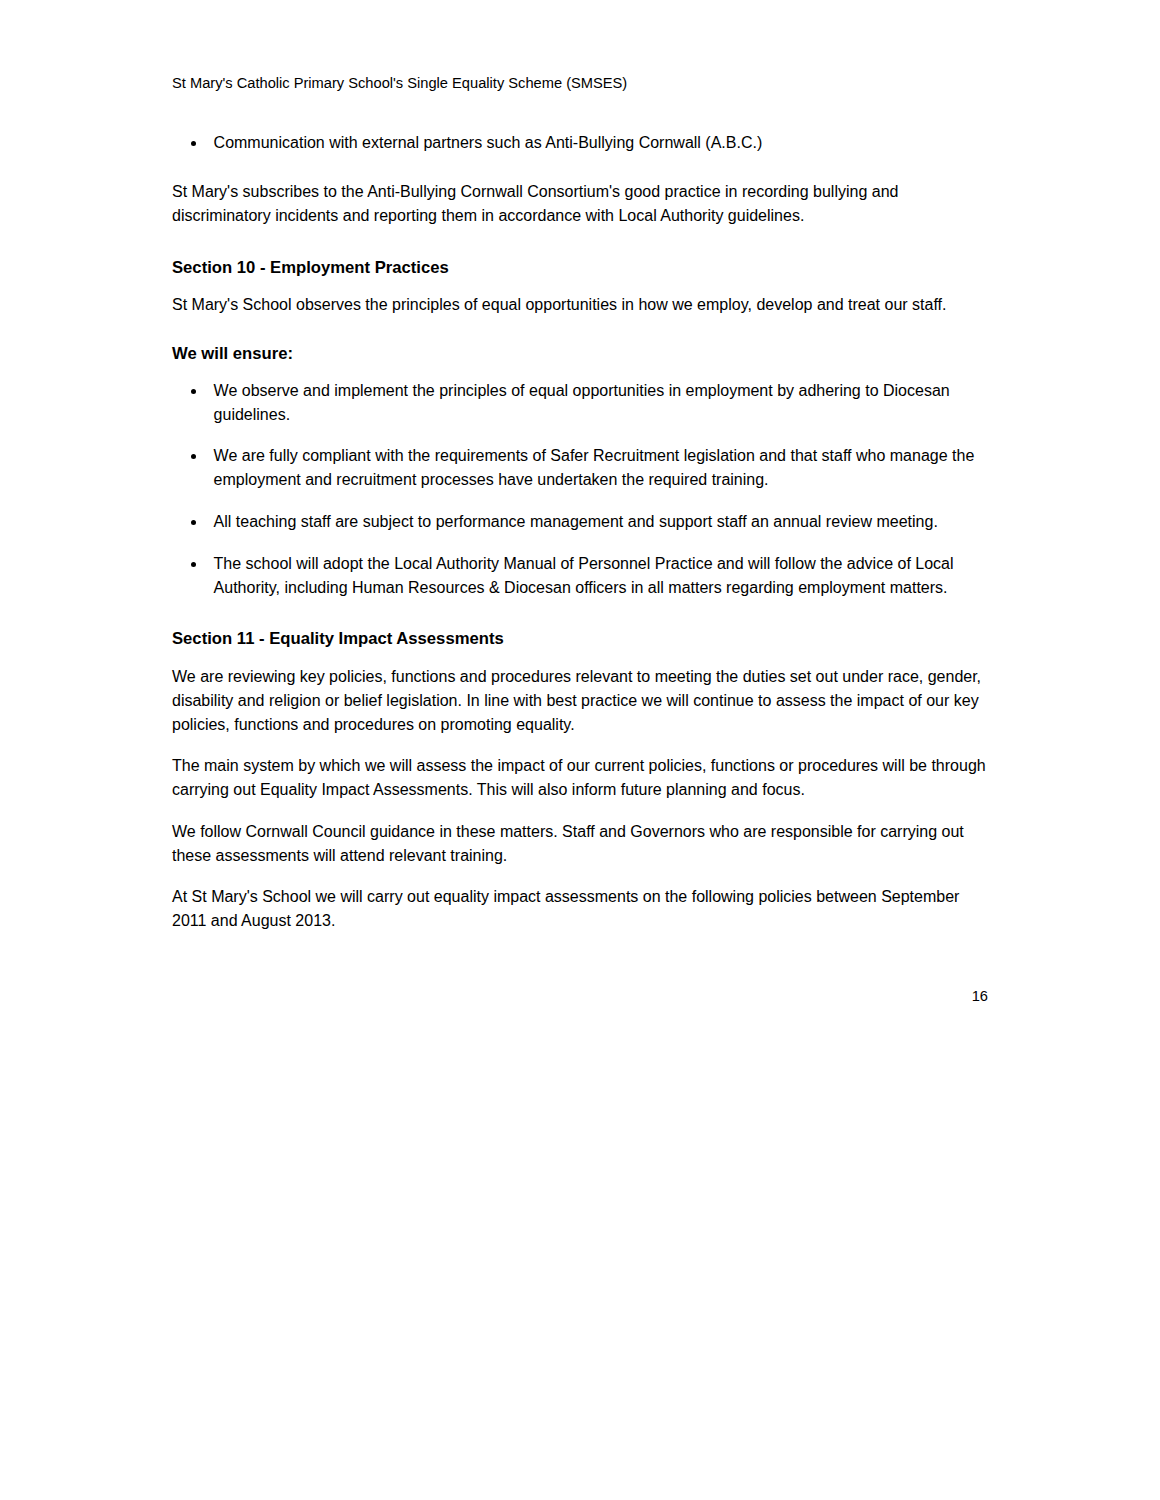St Mary's Catholic Primary School's Single Equality Scheme (SMSES)
Communication with external partners such as Anti-Bullying Cornwall (A.B.C.)
St Mary's subscribes to the Anti-Bullying Cornwall Consortium's good practice in recording bullying and discriminatory incidents and reporting them in accordance with Local Authority guidelines.
Section 10 - Employment Practices
St Mary's School observes the principles of equal opportunities in how we employ, develop and treat our staff.
We will ensure:
We observe and implement the principles of equal opportunities in employment by adhering to Diocesan guidelines.
We are fully compliant with the requirements of Safer Recruitment legislation and that staff who manage the employment and recruitment processes have undertaken the required training.
All teaching staff are subject to performance management and support staff an annual review meeting.
The school will adopt the Local Authority Manual of Personnel Practice and will follow the advice of Local Authority, including Human Resources & Diocesan officers in all matters regarding employment matters.
Section 11 - Equality Impact Assessments
We are reviewing key policies, functions and procedures relevant to meeting the duties set out under race, gender, disability and religion or belief legislation. In line with best practice we will continue to assess the impact of our key policies, functions and procedures on promoting equality.
The main system by which we will assess the impact of our current policies, functions or procedures will be through carrying out Equality Impact Assessments. This will also inform future planning and focus.
We follow Cornwall Council guidance in these matters. Staff and Governors who are responsible for carrying out these assessments will attend relevant training.
At St Mary's School we will carry out equality impact assessments on the following policies between September 2011 and August 2013.
16